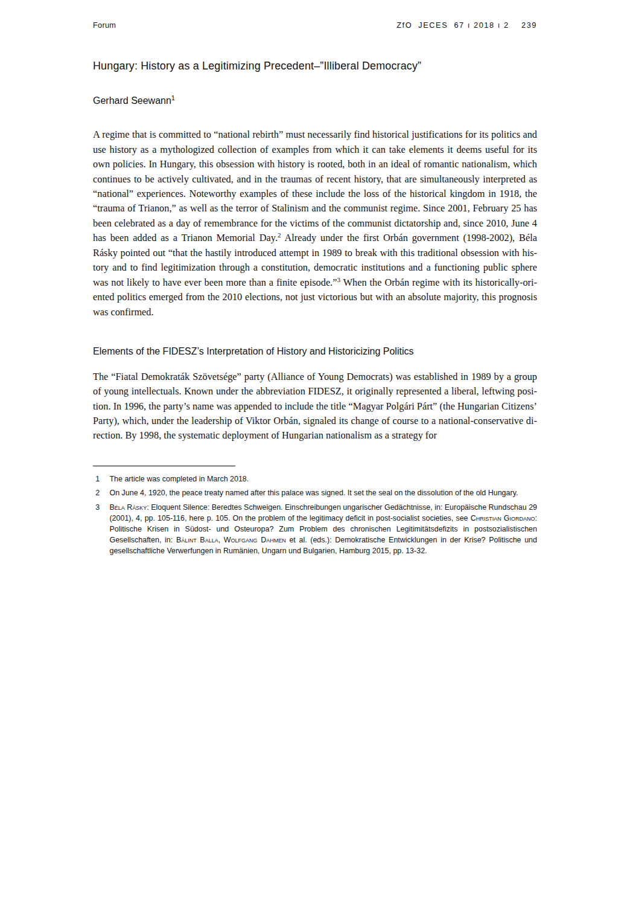Forum ZfO JECES 67 ı 2018 ı 2239
Hungary: History as a Legitimizing Precedent–”Illiberal Democracy”
Gerhard Seewann1
A regime that is committed to “national rebirth” must necessarily find historical justifications for its politics and use history as a mythologized collection of examples from which it can take elements it deems useful for its own policies. In Hungary, this obsession with history is rooted, both in an ideal of romantic nationalism, which continues to be actively cultivated, and in the traumas of recent history, that are simultaneously interpreted as “national” experiences. Noteworthy examples of these include the loss of the historical kingdom in 1918, the “trauma of Trianon,” as well as the terror of Stalinism and the communist regime. Since 2001, February 25 has been celebrated as a day of remembrance for the victims of the communist dictatorship and, since 2010, June 4 has been added as a Trianon Memorial Day.2 Already under the first Orbán government (1998-2002), Béla Rásky pointed out “that the hastily introduced attempt in 1989 to break with this traditional obsession with history and to find legitimization through a constitution, democratic institutions and a functioning public sphere was not likely to have ever been more than a finite episode.”3 When the Orbán regime with its historically-oriented politics emerged from the 2010 elections, not just victorious but with an absolute majority, this prognosis was confirmed.
Elements of the FIDESZ’s Interpretation of History and Historicizing Politics
The “Fiatal Demokraták Szövetsége” party (Alliance of Young Democrats) was established in 1989 by a group of young intellectuals. Known under the abbreviation FIDESZ, it originally represented a liberal, leftwing position. In 1996, the party’s name was appended to include the title “Magyar Polgári Párt” (the Hungarian Citizens’ Party), which, under the leadership of Viktor Orbán, signaled its change of course to a national-conservative direction. By 1998, the systematic deployment of Hungarian nationalism as a strategy for
The article was completed in March 2018.
On June 4, 1920, the peace treaty named after this palace was signed. It set the seal on the dissolution of the old Hungary.
Béla Rásky: Eloquent Silence: Beredtes Schweigen. Einschreibungen ungarischer Gedächtnisse, in: Europäische Rundschau 29 (2001), 4, pp. 105-116, here p. 105. On the problem of the legitimacy deficit in post-socialist societies, see Christian Giordano: Politische Krisen in Südost- und Osteuropa? Zum Problem des chronischen Legitimitätsdefizits in postsozialistischen Gesellschaften, in: Bálint Balla, Wolfgang Dahmen et al. (eds.): Demokratische Entwicklungen in der Krise? Politische und gesellschaftliche Verwerfungen in Rumänien, Ungarn und Bulgarien, Hamburg 2015, pp. 13-32.